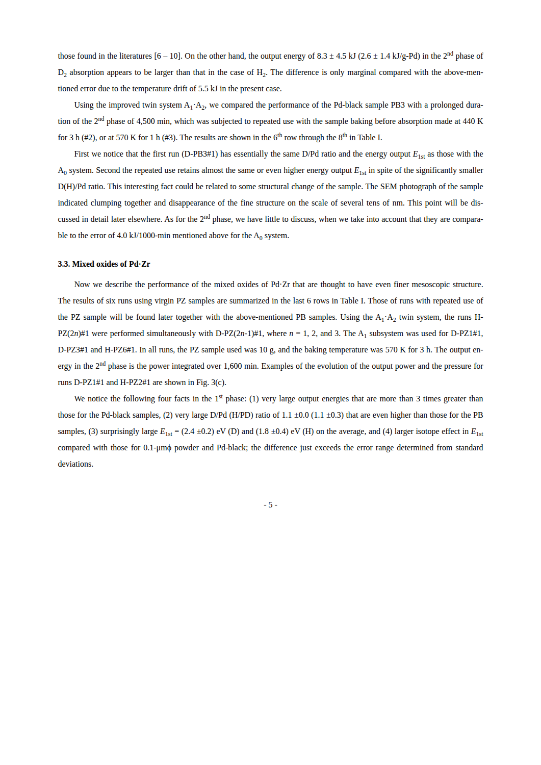those found in the literatures [6 – 10]. On the other hand, the output energy of 8.3 ± 4.5 kJ (2.6 ± 1.4 kJ/g-Pd) in the 2nd phase of D2 absorption appears to be larger than that in the case of H2. The difference is only marginal compared with the above-mentioned error due to the temperature drift of 5.5 kJ in the present case.
Using the improved twin system A1·A2, we compared the performance of the Pd-black sample PB3 with a prolonged duration of the 2nd phase of 4,500 min, which was subjected to repeated use with the sample baking before absorption made at 440 K for 3 h (#2), or at 570 K for 1 h (#3). The results are shown in the 6th row through the 8th in Table I.
First we notice that the first run (D-PB3#1) has essentially the same D/Pd ratio and the energy output E1st as those with the A0 system. Second the repeated use retains almost the same or even higher energy output E1st in spite of the significantly smaller D(H)/Pd ratio. This interesting fact could be related to some structural change of the sample. The SEM photograph of the sample indicated clumping together and disappearance of the fine structure on the scale of several tens of nm. This point will be discussed in detail later elsewhere. As for the 2nd phase, we have little to discuss, when we take into account that they are comparable to the error of 4.0 kJ/1000-min mentioned above for the A0 system.
3.3. Mixed oxides of Pd·Zr
Now we describe the performance of the mixed oxides of Pd·Zr that are thought to have even finer mesoscopic structure. The results of six runs using virgin PZ samples are summarized in the last 6 rows in Table I. Those of runs with repeated use of the PZ sample will be found later together with the above-mentioned PB samples. Using the A1·A2 twin system, the runs H-PZ(2n)#1 were performed simultaneously with D-PZ(2n-1)#1, where n = 1, 2, and 3. The A1 subsystem was used for D-PZ1#1, D-PZ3#1 and H-PZ6#1. In all runs, the PZ sample used was 10 g, and the baking temperature was 570 K for 3 h. The output energy in the 2nd phase is the power integrated over 1,600 min. Examples of the evolution of the output power and the pressure for runs D-PZ1#1 and H-PZ2#1 are shown in Fig. 3(c).
We notice the following four facts in the 1st phase: (1) very large output energies that are more than 3 times greater than those for the Pd-black samples, (2) very large D/Pd (H/PD) ratio of 1.1 ±0.0 (1.1 ±0.3) that are even higher than those for the PB samples, (3) surprisingly large E1st = (2.4 ±0.2) eV (D) and (1.8 ±0.4) eV (H) on the average, and (4) larger isotope effect in E1st compared with those for 0.1-μmϕ powder and Pd-black; the difference just exceeds the error range determined from standard deviations.
- 5 -